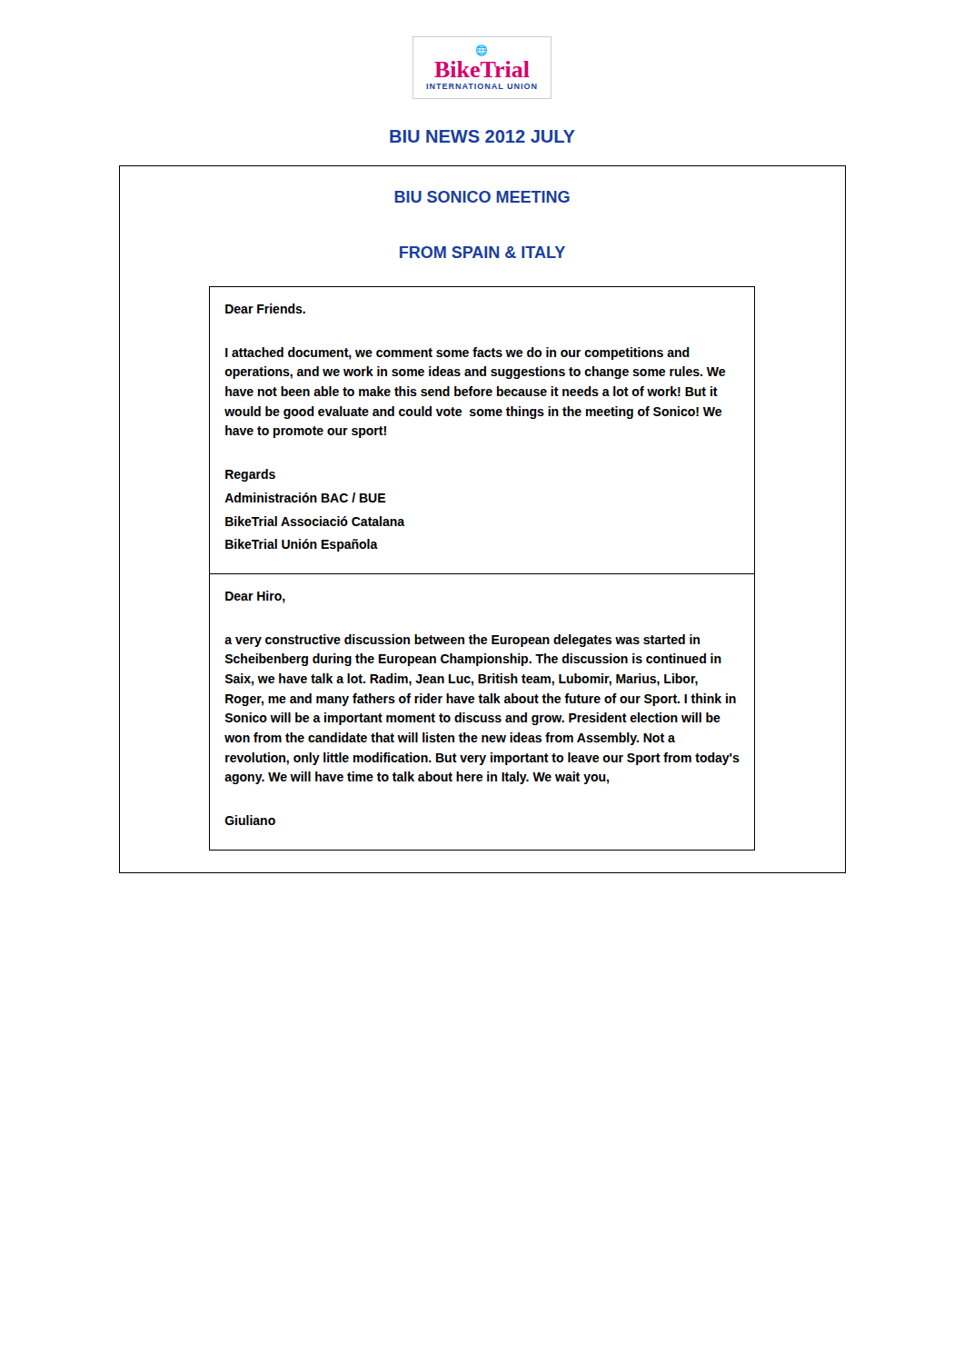🌐
BikeTrial
INTERNATIONAL UNION
BIU NEWS 2012 JULY
BIU SONICO MEETING
FROM SPAIN & ITALY
Dear Friends.
I attached document, we comment some facts we do in our competitions and operations, and we work in some ideas and suggestions to change some rules. We have not been able to make this send before because it needs a lot of work! But it would be good evaluate and could vote some things in the meeting of Sonico! We have to promote our sport!
Regards
Administración BAC / BUE
BikeTrial Associació Catalana
BikeTrial Unión Española
Dear Hiro,
a very constructive discussion between the European delegates was started in Scheibenberg during the European Championship. The discussion is continued in Saix, we have talk a lot. Radim, Jean Luc, British team, Lubomir, Marius, Libor, Roger, me and many fathers of rider have talk about the future of our Sport. I think in Sonico will be a important moment to discuss and grow. President election will be won from the candidate that will listen the new ideas from Assembly. Not a revolution, only little modification. But very important to leave our Sport from today's agony. We will have time to talk about here in Italy. We wait you,
Giuliano